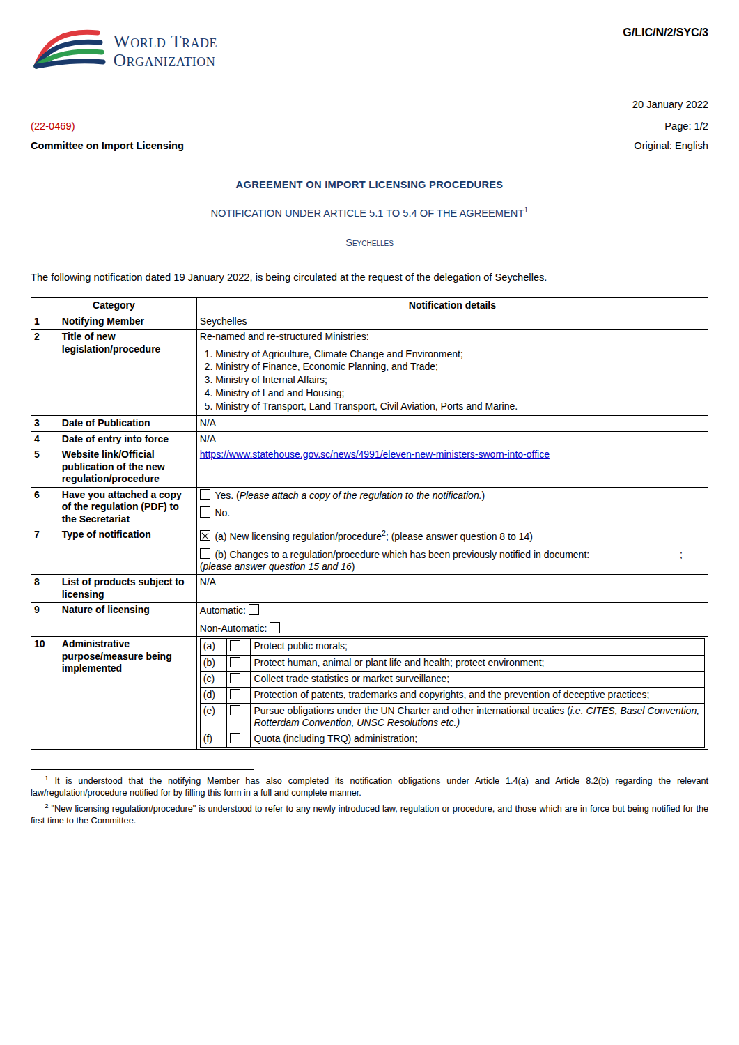World Trade
Organization
G/LIC/N/2/SYC/3
20 January 2022
(22-0469)
Page: 1/2
Committee on Import Licensing
Original: English
AGREEMENT ON IMPORT LICENSING PROCEDURES
NOTIFICATION UNDER ARTICLE 5.1 TO 5.4 OF THE AGREEMENT1
Seychelles
The following notification dated 19 January 2022, is being circulated at the request of the delegation of Seychelles.
| Category | Notification details |
| --- | --- |
| 1 | Notifying Member | Seychelles |
| 2 | Title of new legislation/procedure | Re-named and re-structured Ministries: Ministry of Agriculture, Climate Change and Environment; Ministry of Finance, Economic Planning, and Trade; Ministry of Internal Affairs; Ministry of Land and Housing; Ministry of Transport, Land Transport, Civil Aviation, Ports and Marine. |
| 3 | Date of Publication | N/A |
| 4 | Date of entry into force | N/A |
| 5 | Website link/Official publication of the new regulation/procedure | https://www.statehouse.gov.sc/news/4991/eleven-new-ministers-sworn-into-office |
| 6 | Have you attached a copy of the regulation (PDF) to the Secretariat | Yes. ( Please attach a copy of the regulation to the notification. ) No. |
| 7 | Type of notification | (a) New licensing regulation/procedure 2 ; (please answer question 8 to 14) (b) Changes to a regulation/procedure which has been previously notified in document: ; ( please answer question 15 and 16 ) |
| 8 | List of products subject to licensing | N/A |
| 9 | Nature of licensing | Automatic: Non-Automatic: |
| 10 | Administrative purpose/measure being implemented | / (a) / / Protect public morals; / / (b) / / Protect human, animal or plant life and health; protect environment; / / (c) / / Collect trade statistics or market surveillance; / / (d) / / Protection of patents, trademarks and copyrights, and the prevention of deceptive practices; / / (e) / / Pursue obligations under the UN Charter and other international treaties ( i.e. CITES, Basel Convention, Rotterdam Convention, UNSC Resolutions etc.) / / (f) / / Quota (including TRQ) administration; / |
1 It is understood that the notifying Member has also completed its notification obligations under Article 1.4(a) and Article 8.2(b) regarding the relevant law/regulation/procedure notified for by filling this form in a full and complete manner.
2 "New licensing regulation/procedure" is understood to refer to any newly introduced law, regulation or procedure, and those which are in force but being notified for the first time to the Committee.